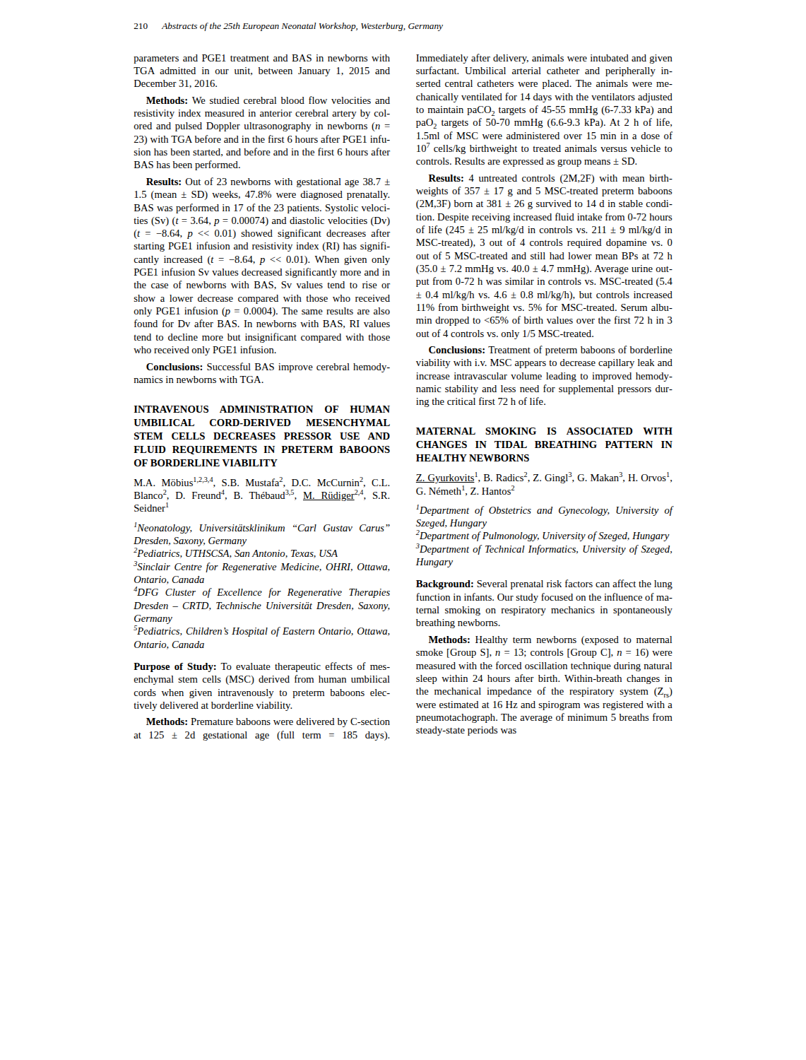210 Abstracts of the 25th European Neonatal Workshop, Westerburg, Germany
parameters and PGE1 treatment and BAS in newborns with TGA admitted in our unit, between January 1, 2015 and December 31, 2016.
Methods: We studied cerebral blood flow velocities and resistivity index measured in anterior cerebral artery by colored and pulsed Doppler ultrasonography in newborns (n = 23) with TGA before and in the first 6 hours after PGE1 infusion has been started, and before and in the first 6 hours after BAS has been performed.
Results: Out of 23 newborns with gestational age 38.7 ± 1.5 (mean ± SD) weeks, 47.8% were diagnosed prenatally. BAS was performed in 17 of the 23 patients. Systolic velocities (Sv) (t = 3.64, p = 0.00074) and diastolic velocities (Dv) (t = −8.64, p << 0.01) showed significant decreases after starting PGE1 infusion and resistivity index (RI) has significantly increased (t = −8.64, p << 0.01). When given only PGE1 infusion Sv values decreased significantly more and in the case of newborns with BAS, Sv values tend to rise or show a lower decrease compared with those who received only PGE1 infusion (p = 0.0004). The same results are also found for Dv after BAS. In newborns with BAS, RI values tend to decline more but insignificant compared with those who received only PGE1 infusion.
Conclusions: Successful BAS improve cerebral hemodynamics in newborns with TGA.
Intravenous administration of human umbilical cord-derived mesenchymal stem cells decreases pressor use and fluid requirements in preterm baboons of borderline viability
M.A. Möbius1,2,3,4, S.B. Mustafa2, D.C. McCurnin2, C.L. Blanco2, D. Freund4, B. Thébaud3,5, M. Rüdiger2,4, S.R. Seidner1
1Neonatology, Universitätsklinikum “Carl Gustav Carus” Dresden, Saxony, Germany 2Pediatrics, UTHSCSA, San Antonio, Texas, USA 3Sinclair Centre for Regenerative Medicine, OHRI, Ottawa, Ontario, Canada 4DFG Cluster of Excellence for Regenerative Therapies Dresden – CRTD, Technische Universität Dresden, Saxony, Germany 5Pediatrics, Children’s Hospital of Eastern Ontario, Ottawa, Ontario, Canada
Purpose of Study: To evaluate therapeutic effects of mesenchymal stem cells (MSC) derived from human umbilical cords when given intravenously to preterm baboons electively delivered at borderline viability.
Methods: Premature baboons were delivered by C-section at 125 ± 2d gestational age (full term = 185 days). Immediately after delivery, animals were intubated and given surfactant. Umbilical arterial catheter and peripherally inserted central catheters were placed. The animals were mechanically ventilated for 14 days with the ventilators adjusted to maintain paCO2 targets of 45-55 mmHg (6-7.33 kPa) and paO2 targets of 50-70 mmHg (6.6-9.3 kPa). At 2 h of life, 1.5ml of MSC were administered over 15 min in a dose of 107 cells/kg birthweight to treated animals versus vehicle to controls. Results are expressed as group means ± SD.
Results: 4 untreated controls (2M,2F) with mean birthweights of 357 ± 17 g and 5 MSC-treated preterm baboons (2M,3F) born at 381 ± 26 g survived to 14 d in stable condition. Despite receiving increased fluid intake from 0-72 hours of life (245 ± 25 ml/kg/d in controls vs. 211 ± 9 ml/kg/d in MSC-treated), 3 out of 4 controls required dopamine vs. 0 out of 5 MSC-treated and still had lower mean BPs at 72 h (35.0 ± 7.2 mmHg vs. 40.0 ± 4.7 mmHg). Average urine output from 0-72 h was similar in controls vs. MSC-treated (5.4 ± 0.4 ml/kg/h vs. 4.6 ± 0.8 ml/kg/h), but controls increased 11% from birthweight vs. 5% for MSC-treated. Serum albumin dropped to <65% of birth values over the first 72 h in 3 out of 4 controls vs. only 1/5 MSC-treated.
Conclusions: Treatment of preterm baboons of borderline viability with i.v. MSC appears to decrease capillary leak and increase intravascular volume leading to improved hemodynamic stability and less need for supplemental pressors during the critical first 72 h of life.
Maternal smoking is associated with changes in tidal breathing pattern in healthy newborns
Z. Gyurkovits1, B. Radics2, Z. Gingl3, G. Makan3, H. Orvos1, G. Németh1, Z. Hantos2
1Department of Obstetrics and Gynecology, University of Szeged, Hungary 2Department of Pulmonology, University of Szeged, Hungary 3Department of Technical Informatics, University of Szeged, Hungary
Background: Several prenatal risk factors can affect the lung function in infants. Our study focused on the influence of maternal smoking on respiratory mechanics in spontaneously breathing newborns.
Methods: Healthy term newborns (exposed to maternal smoke [Group S], n = 13; controls [Group C], n = 16) were measured with the forced oscillation technique during natural sleep within 24 hours after birth. Within-breath changes in the mechanical impedance of the respiratory system (Zrs) were estimated at 16 Hz and spirogram was registered with a pneumotachograph. The average of minimum 5 breaths from steady-state periods was